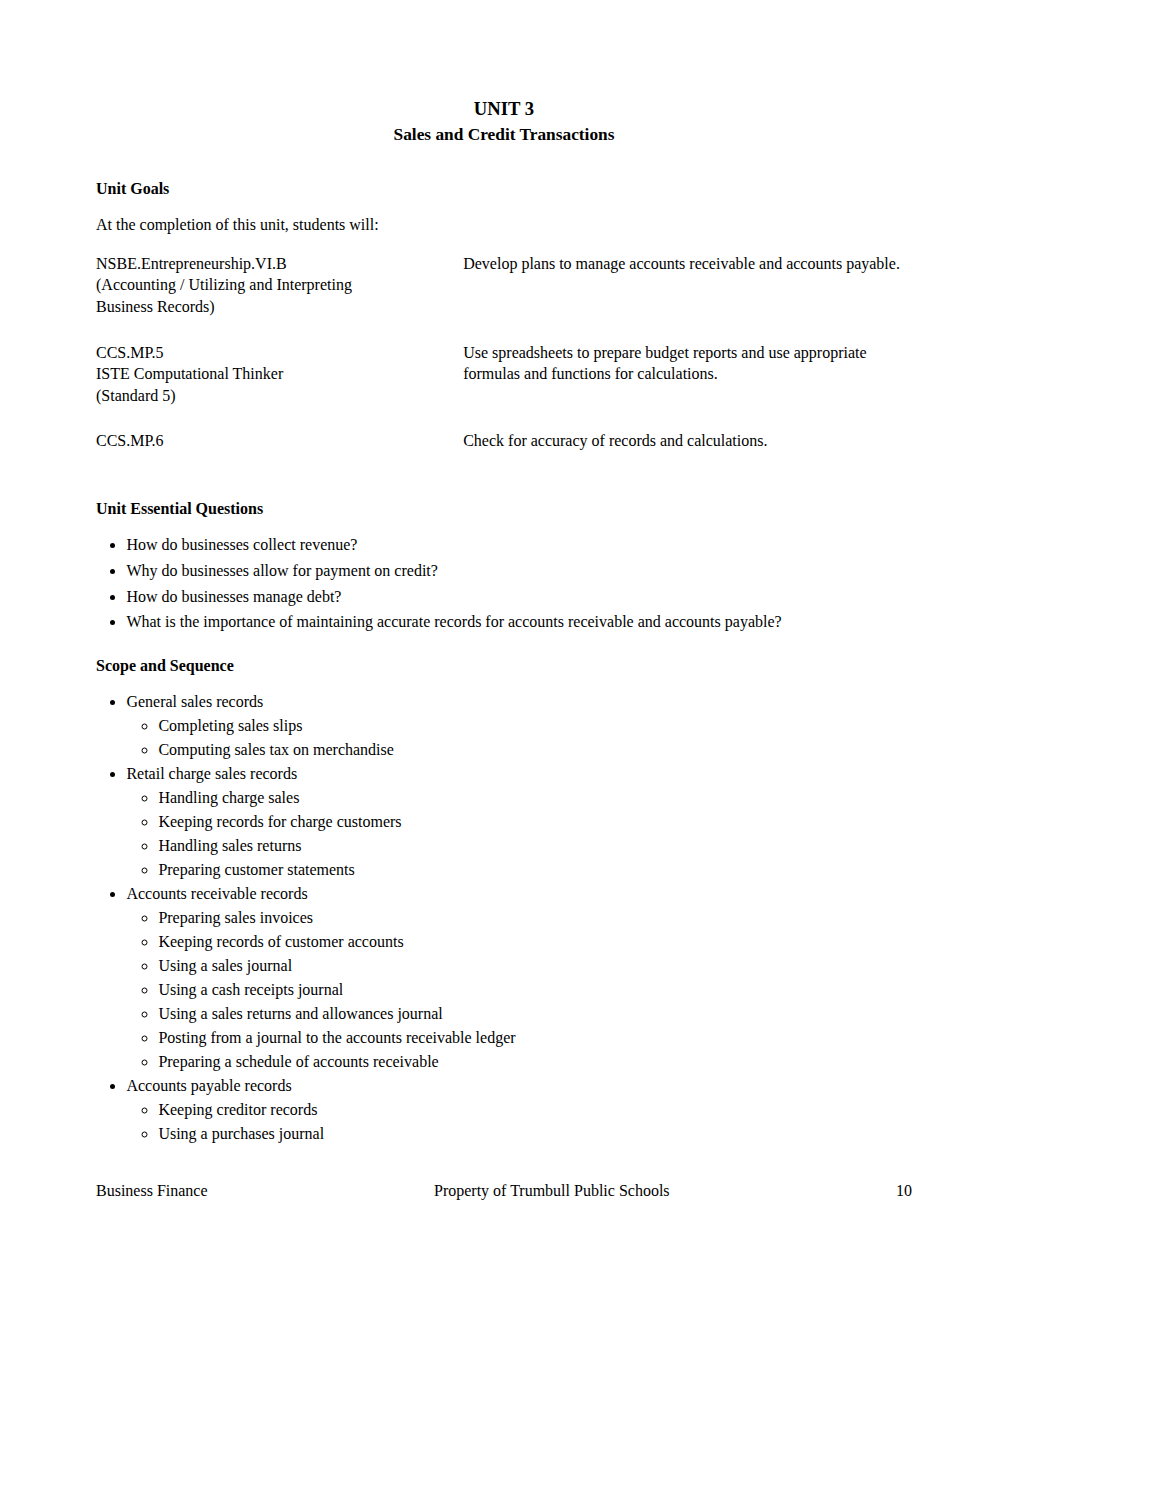UNIT 3
Sales and Credit Transactions
Unit Goals
At the completion of this unit, students will:
| NSBE.Entrepreneurship.VI.B (Accounting / Utilizing and Interpreting Business Records) | Develop plans to manage accounts receivable and accounts payable. |
| CCS.MP.5 ISTE Computational Thinker (Standard 5) | Use spreadsheets to prepare budget reports and use appropriate formulas and functions for calculations. |
| CCS.MP.6 | Check for accuracy of records and calculations. |
Unit Essential Questions
How do businesses collect revenue?
Why do businesses allow for payment on credit?
How do businesses manage debt?
What is the importance of maintaining accurate records for accounts receivable and accounts payable?
Scope and Sequence
General sales records
Completing sales slips
Computing sales tax on merchandise
Retail charge sales records
Handling charge sales
Keeping records for charge customers
Handling sales returns
Preparing customer statements
Accounts receivable records
Preparing sales invoices
Keeping records of customer accounts
Using a sales journal
Using a cash receipts journal
Using a sales returns and allowances journal
Posting from a journal to the accounts receivable ledger
Preparing a schedule of accounts receivable
Accounts payable records
Keeping creditor records
Using a purchases journal
Business Finance Property of Trumbull Public Schools 10